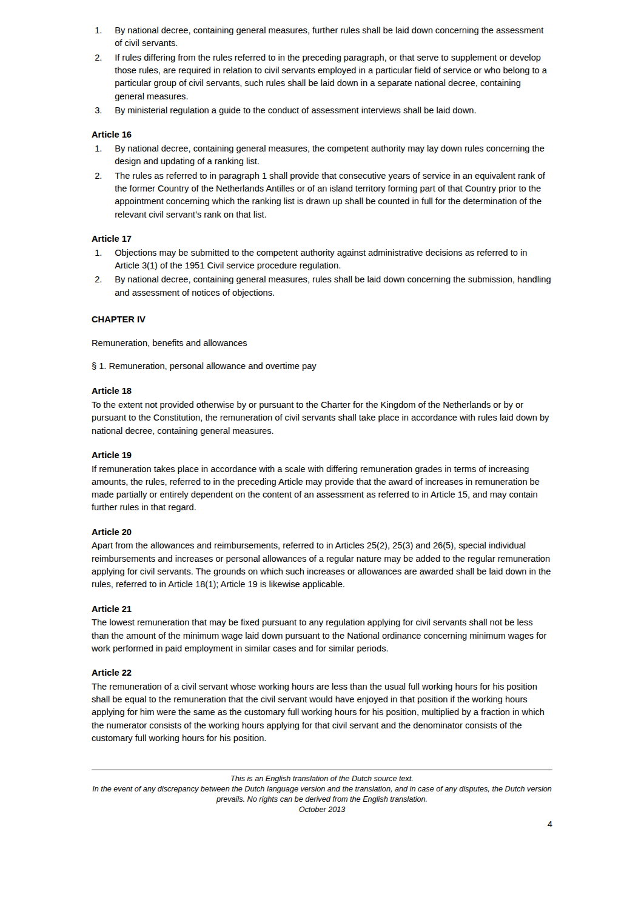By national decree, containing general measures, further rules shall be laid down concerning the assessment of civil servants.
If rules differing from the rules referred to in the preceding paragraph, or that serve to supplement or develop those rules, are required in relation to civil servants employed in a particular field of service or who belong to a particular group of civil servants, such rules shall be laid down in a separate national decree, containing general measures.
By ministerial regulation a guide to the conduct of assessment interviews shall be laid down.
Article 16
By national decree, containing general measures, the competent authority may lay down rules concerning the design and updating of a ranking list.
The rules as referred to in paragraph 1 shall provide that consecutive years of service in an equivalent rank of the former Country of the Netherlands Antilles or of an island territory forming part of that Country prior to the appointment concerning which the ranking list is drawn up shall be counted in full for the determination of the relevant civil servant’s rank on that list.
Article 17
Objections may be submitted to the competent authority against administrative decisions as referred to in Article 3(1) of the 1951 Civil service procedure regulation.
By national decree, containing general measures, rules shall be laid down concerning the submission, handling and assessment of notices of objections.
CHAPTER IV
Remuneration, benefits and allowances
§ 1. Remuneration, personal allowance and overtime pay
Article 18
To the extent not provided otherwise by or pursuant to the Charter for the Kingdom of the Netherlands or by or pursuant to the Constitution, the remuneration of civil servants shall take place in accordance with rules laid down by national decree, containing general measures.
Article 19
If remuneration takes place in accordance with a scale with differing remuneration grades in terms of increasing amounts, the rules, referred to in the preceding Article may provide that the award of increases in remuneration be made partially or entirely dependent on the content of an assessment as referred to in Article 15, and may contain further rules in that regard.
Article 20
Apart from the allowances and reimbursements, referred to in Articles 25(2), 25(3) and 26(5), special individual reimbursements and increases or personal allowances of a regular nature may be added to the regular remuneration applying for civil servants. The grounds on which such increases or allowances are awarded shall be laid down in the rules, referred to in Article 18(1); Article 19 is likewise applicable.
Article 21
The lowest remuneration that may be fixed pursuant to any regulation applying for civil servants shall not be less than the amount of the minimum wage laid down pursuant to the National ordinance concerning minimum wages for work performed in paid employment in similar cases and for similar periods.
Article 22
The remuneration of a civil servant whose working hours are less than the usual full working hours for his position shall be equal to the remuneration that the civil servant would have enjoyed in that position if the working hours applying for him were the same as the customary full working hours for his position, multiplied by a fraction in which the numerator consists of the working hours applying for that civil servant and the denominator consists of the customary full working hours for his position.
This is an English translation of the Dutch source text.
In the event of any discrepancy between the Dutch language version and the translation, and in case of any disputes, the Dutch version prevails. No rights can be derived from the English translation.
October 2013
4